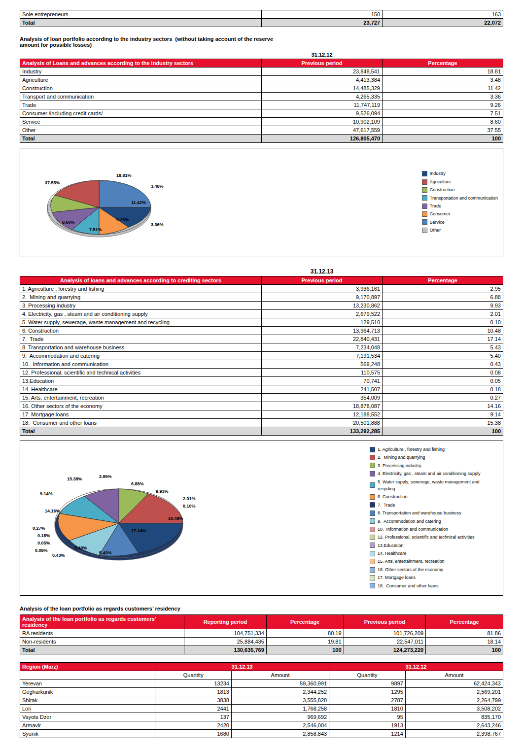| Sole entrepreneurs | 150 | 163 |
| Total | 23,727 | 22,072 |
Analysis of loan portfolio according to the industry sectors (without taking account of the reserve
amount for possible losses)
| | 31.12.12 | |
| Analysis of Loans and advances according to the industry sectors | Previous period | Percentage |
| --- | --- | --- |
| Industry | 23,848,541 | 18.81 |
| Agriculture | 4,413,384 | 3.48 |
| Construction | 14,485,329 | 11.42 |
| Transport and communication | 4,265,335 | 3.36 |
| Trade | 11,747,119 | 9.26 |
| Consumer /including credit cards/ | 9,526,094 | 7.51 |
| Service | 10,902,109 | 8.60 |
| Other | 47,617,559 | 37.55 |
| Total | 126,805,470 | 100 |
18.81% 3.48% 11.42% 3.36% 9.26% 7.51% 8.60% 37.55%
Industry
Agriculture
Construction
Transportation and communication
Trade
Consumer
Service
Other
| | 31.12.13 | |
| Analysis of loans and advances according to crediting sectors | Previous period | Percentage |
| --- | --- | --- |
| 1. Agriculture , forestry and fishing | 3,936,161 | 2.95 |
| 2. Mining and quarrying | 9,170,897 | 6.88 |
| 3. Processing industry | 13,230,862 | 9.93 |
| 4. Electricity, gas , steam and air conditioning supply | 2,679,522 | 2.01 |
| 5. Water supply, sewerage, waste management and recycling | 129,510 | 0.10 |
| 6. Construction | 13,964,713 | 10.48 |
| 7. Trade | 22,840,431 | 17.14 |
| 8. Transportation and warehouse business | 7,234,048 | 5.43 |
| 9. Accommodation and catering | 7,191,534 | 5.40 |
| 10. Information and communication | 569,248 | 0.43 |
| 12. Professional, scientific and technical activities | 110,575 | 0.08 |
| 13.Education | 70,741 | 0.05 |
| 14. Healthcare | 241,507 | 0.18 |
| 15. Arts, entertainment, recreation | 354,009 | 0.27 |
| 16. Other sectors of the economy | 18,878,087 | 14.16 |
| 17. Mortgage loans | 12,188,552 | 9.14 |
| 18. Consumer and other loans | 20,501,888 | 15.38 |
| Total | 133,292,285 | 100 |
2.95% 6.88% 9.93% 2.01% 0.10% 10.48% 17.14% 5.43% 5.40% 0.43% 0.08% 0.05% 0.18% 0.27% 14.16% 9.14% 15.38%
1. Agriculture , forestry and fishing
2. Mining and quarrying
3. Processing industry
4. Electricity, gas , steam and air conditioning supply
5. Water supply, sewerage, waste management and recycling
6. Construction
7. Trade
8. Transportation and warehouse business
9. Accommodation and catering
10. Information and communication
12. Professional, scientific and technical activities
13.Education
14. Healthcare
15. Arts, entertainment, recreation
16. Other sectors of the economy
17. Mortgage loans
18. Consumer and other loans
Analysis of the loan portfolio as regards customers’ residency
| Analysis of the loan portfolio as regards customers’ residency | Reporting period | Percentage | Previous period | Percentage |
| --- | --- | --- | --- | --- |
| RA residents | 104,751,334 | 80.19 | 101,726,209 | 81.86 |
| Non-residents | 25,884,435 | 19.81 | 22,547,011 | 18.14 |
| Total | 130,635,769 | 100 | 124,273,220 | 100 |
| Region (Marz) | 31.12.13 | 31.12.12 |
| --- | --- | --- |
| | Quantity | Amount | Quantity | Amount |
| Yerevan | 13234 | 59,360,991 | 9897 | 62,424,343 |
| Gegharkunik | 1813 | 2,344,252 | 1295 | 2,569,201 |
| Shirak | 3838 | 3,555,828 | 2787 | 2,264,799 |
| Lori | 2441 | 1,768,258 | 1810 | 3,508,202 |
| Vayots Dzor | 137 | 969,692 | 95 | 835,170 |
| Armavir | 2420 | 2,546,004 | 1913 | 2,643,246 |
| Syunik | 1680 | 2,858,843 | 1214 | 2,398,767 |